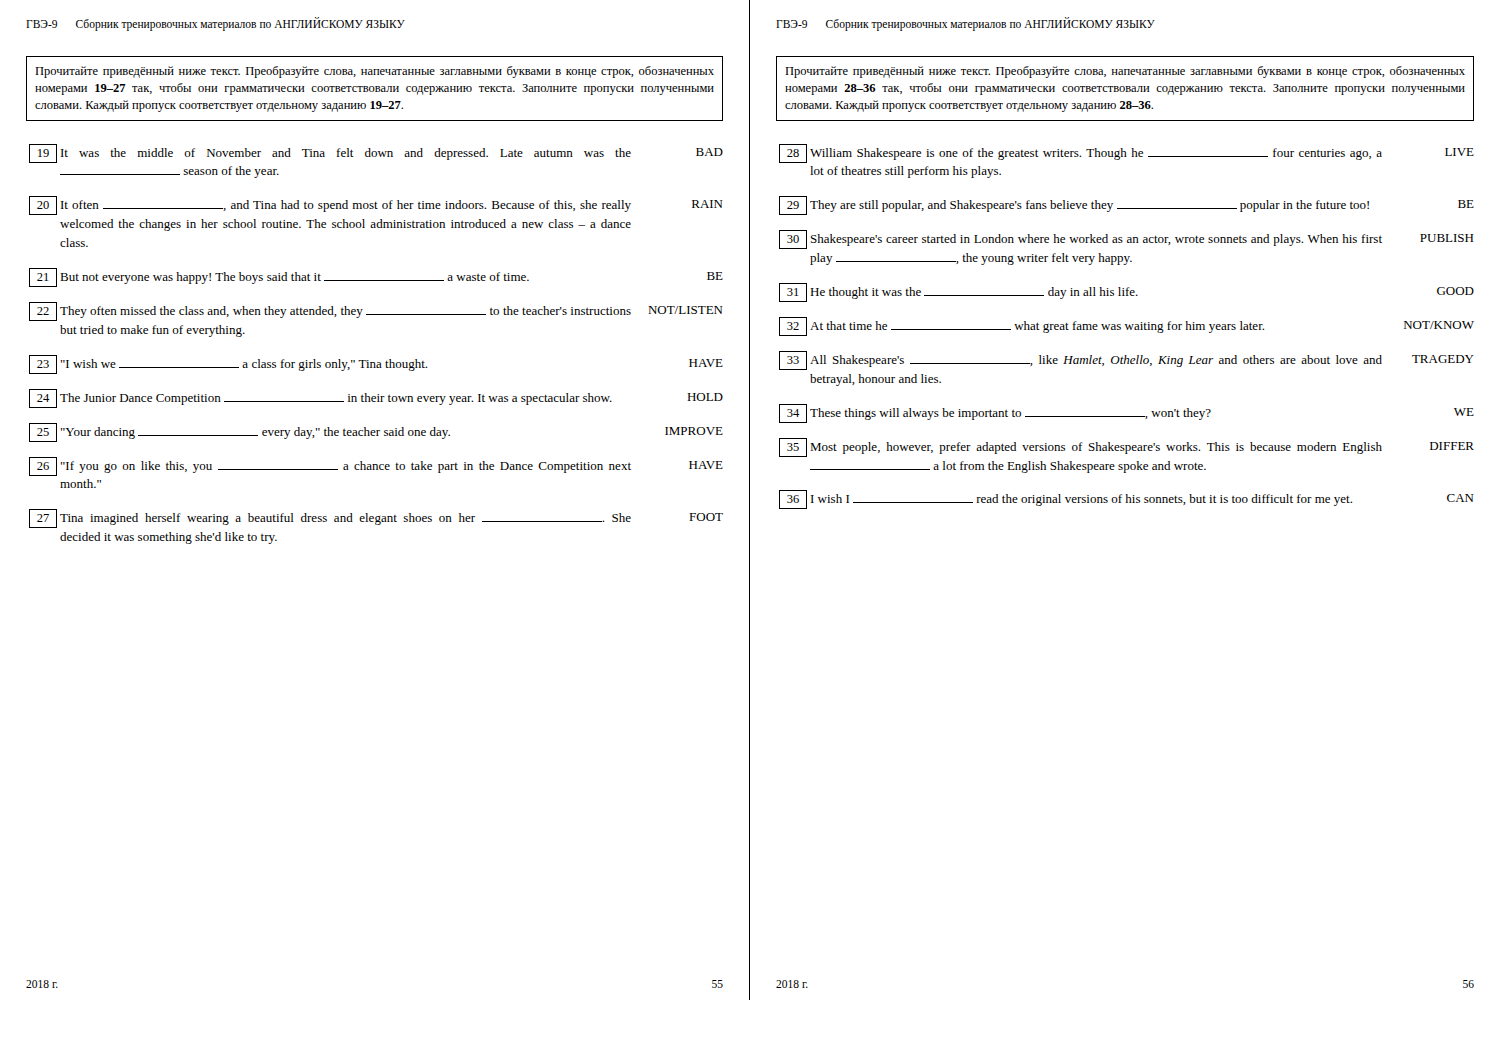ГВЭ-9 Сборник тренировочных материалов по АНГЛИЙСКОМУ ЯЗЫКУ
Прочитайте приведённый ниже текст. Преобразуйте слова, напечатанные заглавными буквами в конце строк, обозначенных номерами 19–27 так, чтобы они грамматически соответствовали содержанию текста. Заполните пропуски полученными словами. Каждый пропуск соответствует отдельному заданию 19–27.
| 19 | It was the middle of November and Tina felt down and depressed. Late autumn was the season of the year. | BAD |
| 20 | It often , and Tina had to spend most of her time indoors. Because of this, she really welcomed the changes in her school routine. The school administration introduced a new class – a dance class. | RAIN |
| 21 | But not everyone was happy! The boys said that it a waste of time. | BE |
| 22 | They often missed the class and, when they attended, they to the teacher's instructions but tried to make fun of everything. | NOT/LISTEN |
| 23 | "I wish we a class for girls only," Tina thought. | HAVE |
| 24 | The Junior Dance Competition in their town every year. It was a spectacular show. | HOLD |
| 25 | "Your dancing every day," the teacher said one day. | IMPROVE |
| 26 | "If you go on like this, you a chance to take part in the Dance Competition next month." | HAVE |
| 27 | Tina imagined herself wearing a beautiful dress and elegant shoes on her . She decided it was something she'd like to try. | FOOT |
2018 г. 55
ГВЭ-9 Сборник тренировочных материалов по АНГЛИЙСКОМУ ЯЗЫКУ
Прочитайте приведённый ниже текст. Преобразуйте слова, напечатанные заглавными буквами в конце строк, обозначенных номерами 28–36 так, чтобы они грамматически соответствовали содержанию текста. Заполните пропуски полученными словами. Каждый пропуск соответствует отдельному заданию 28–36.
| 28 | William Shakespeare is one of the greatest writers. Though he four centuries ago, a lot of theatres still perform his plays. | LIVE |
| 29 | They are still popular, and Shakespeare's fans believe they popular in the future too! | BE |
| 30 | Shakespeare's career started in London where he worked as an actor, wrote sonnets and plays. When his first play , the young writer felt very happy. | PUBLISH |
| 31 | He thought it was the day in all his life. | GOOD |
| 32 | At that time he what great fame was waiting for him years later. | NOT/KNOW |
| 33 | All Shakespeare's , like Hamlet , Othello , King Lear and others are about love and betrayal, honour and lies. | TRAGEDY |
| 34 | These things will always be important to , won't they? | WE |
| 35 | Most people, however, prefer adapted versions of Shakespeare's works. This is because modern English a lot from the English Shakespeare spoke and wrote. | DIFFER |
| 36 | I wish I read the original versions of his sonnets, but it is too difficult for me yet. | CAN |
2018 г. 56